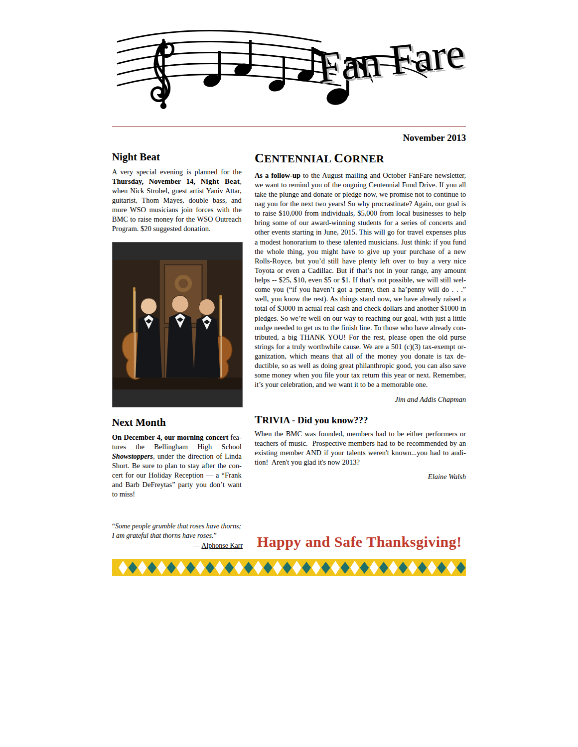Fan Fare
November 2013
Night Beat
A very special evening is planned for the Thursday, November 14, Night Beat, when Nick Strobel, guest artist Yaniv Attar, guitarist, Thom Mayes, double bass, and more WSO musicians join forces with the BMC to raise money for the WSO Outreach Program. $20 suggested donation.
Next Month
On December 4, our morning concert features the Bellingham High School Showstoppers, under the direction of Linda Short. Be sure to plan to stay after the concert for our Holiday Reception — a “Frank and Barb DeFreytas” party you don’t want to miss!
CENTENNIAL CORNER
As a follow-up to the August mailing and October FanFare newsletter, we want to remind you of the ongoing Centennial Fund Drive. If you all take the plunge and donate or pledge now, we promise not to continue to nag you for the next two years! So why procrastinate? Again, our goal is to raise $10,000 from individuals, $5,000 from local businesses to help bring some of our award-winning students for a series of concerts and other events starting in June, 2015. This will go for travel expenses plus a modest honorarium to these talented musicians. Just think: if you fund the whole thing, you might have to give up your purchase of a new Rolls-Royce, but you’d still have plenty left over to buy a very nice Toyota or even a Cadillac. But if that’s not in your range, any amount helps -- $25, $10, even $5 or $1. If that’s not possible, we will still welcome you (“if you haven’t got a penny, then a ha’penny will do . . .” well, you know the rest). As things stand now, we have already raised a total of $3000 in actual real cash and check dollars and another $1000 in pledges. So we’re well on our way to reaching our goal, with just a little nudge needed to get us to the finish line. To those who have already contributed, a big THANK YOU! For the rest, please open the old purse strings for a truly worthwhile cause. We are a 501 (c)(3) tax-exempt organization, which means that all of the money you donate is tax deductible, so as well as doing great philanthropic good, you can also save some money when you file your tax return this year or next. Remember, it’s your celebration, and we want it to be a memorable one.
Jim and Addis Chapman
TRIVIA - Did you know???
When the BMC was founded, members had to be either performers or teachers of music. Prospective members had to be recommended by an existing member AND if your talents weren't known...you had to audition! Aren't you glad it's now 2013?
Elaine Walsh
“Some people grumble that roses have thorns;
I am grateful that thorns have roses.” — Alphonse Karr
Happy and Safe Thanksgiving!